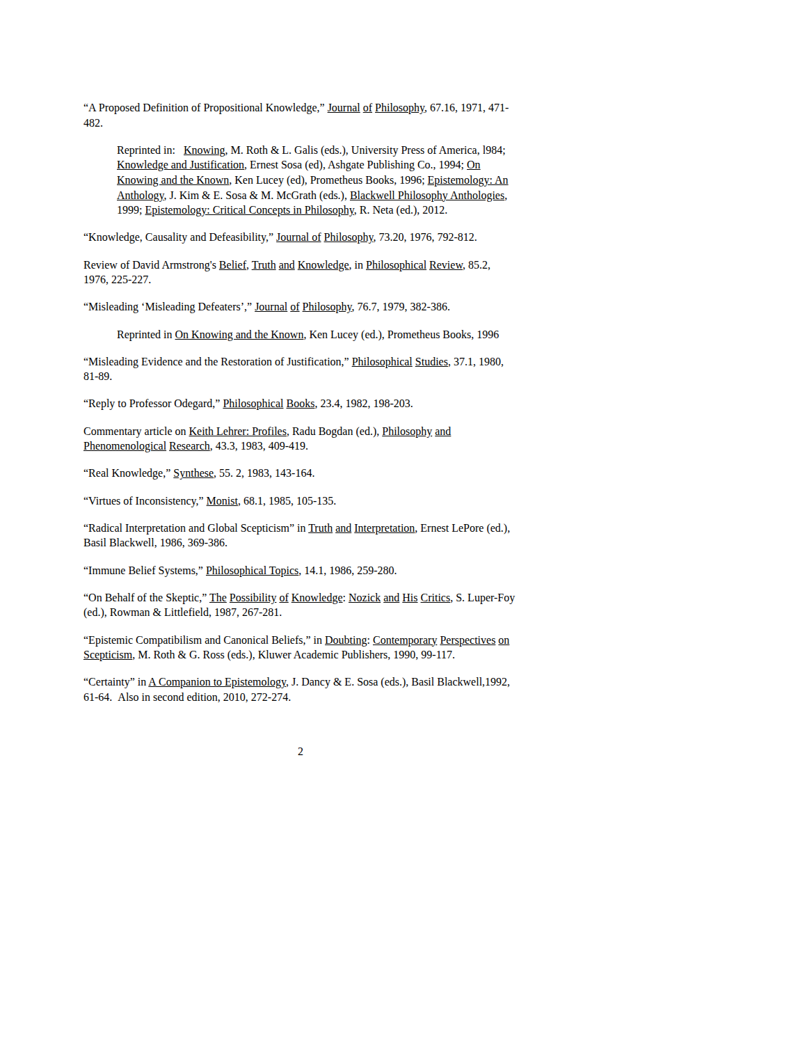“A Proposed Definition of Propositional Knowledge,” Journal of Philosophy, 67.16, 1971, 471-482.
Reprinted in: Knowing, M. Roth & L. Galis (eds.), University Press of America, l984; Knowledge and Justification, Ernest Sosa (ed), Ashgate Publishing Co., 1994; On Knowing and the Known, Ken Lucey (ed), Prometheus Books, 1996; Epistemology: An Anthology, J. Kim & E. Sosa & M. McGrath (eds.), Blackwell Philosophy Anthologies, 1999; Epistemology: Critical Concepts in Philosophy, R. Neta (ed.), 2012.
“Knowledge, Causality and Defeasibility,” Journal of Philosophy, 73.20, 1976, 792-812.
Review of David Armstrong's Belief, Truth and Knowledge, in Philosophical Review, 85.2, 1976, 225-227.
“Misleading ‘Misleading Defeaters’,” Journal of Philosophy, 76.7, 1979, 382-386.
Reprinted in On Knowing and the Known, Ken Lucey (ed.), Prometheus Books, 1996
“Misleading Evidence and the Restoration of Justification,” Philosophical Studies, 37.1, 1980, 81-89.
“Reply to Professor Odegard,” Philosophical Books, 23.4, 1982, 198-203.
Commentary article on Keith Lehrer: Profiles, Radu Bogdan (ed.), Philosophy and Phenomenological Research, 43.3, 1983, 409-419.
“Real Knowledge,” Synthese, 55. 2, 1983, 143-164.
“Virtues of Inconsistency,” Monist, 68.1, 1985, 105-135.
“Radical Interpretation and Global Scepticism” in Truth and Interpretation, Ernest LePore (ed.), Basil Blackwell, 1986, 369-386.
“Immune Belief Systems,” Philosophical Topics, 14.1, 1986, 259-280.
“On Behalf of the Skeptic,” The Possibility of Knowledge: Nozick and His Critics, S. Luper-Foy (ed.), Rowman & Littlefield, 1987, 267-281.
“Epistemic Compatibilism and Canonical Beliefs,” in Doubting: Contemporary Perspectives on Scepticism, M. Roth & G. Ross (eds.), Kluwer Academic Publishers, 1990, 99-117.
“Certainty” in A Companion to Epistemology, J. Dancy & E. Sosa (eds.), Basil Blackwell,1992, 61-64. Also in second edition, 2010, 272-274.
2